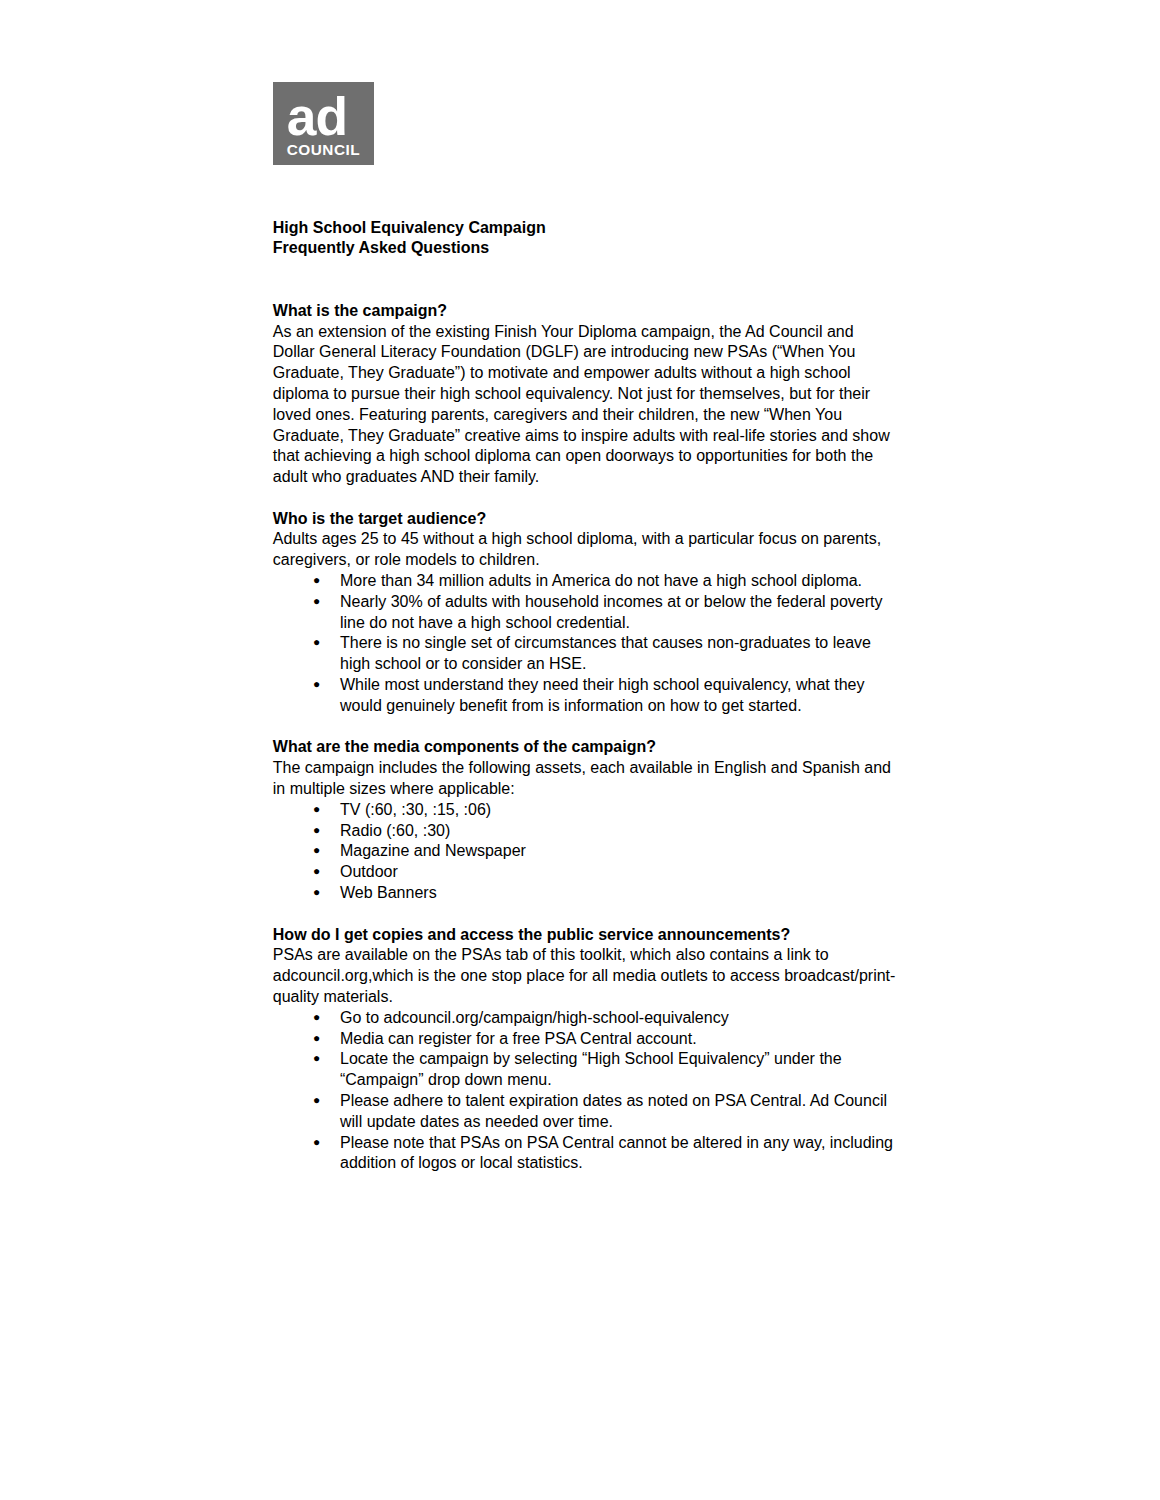ad COUNCIL
High School Equivalency Campaign
Frequently Asked Questions
What is the campaign?
As an extension of the existing Finish Your Diploma campaign, the Ad Council and Dollar General Literacy Foundation (DGLF) are introducing new PSAs (“When You Graduate, They Graduate”) to motivate and empower adults without a high school diploma to pursue their high school equivalency. Not just for themselves, but for their loved ones. Featuring parents, caregivers and their children, the new “When You Graduate, They Graduate” creative aims to inspire adults with real-life stories and show that achieving a high school diploma can open doorways to opportunities for both the adult who graduates AND their family.
Who is the target audience?
Adults ages 25 to 45 without a high school diploma, with a particular focus on parents, caregivers, or role models to children.
More than 34 million adults in America do not have a high school diploma.
Nearly 30% of adults with household incomes at or below the federal poverty line do not have a high school credential.
There is no single set of circumstances that causes non-graduates to leave high school or to consider an HSE.
While most understand they need their high school equivalency, what they would genuinely benefit from is information on how to get started.
What are the media components of the campaign?
The campaign includes the following assets, each available in English and Spanish and in multiple sizes where applicable:
TV (:60, :30, :15, :06)
Radio (:60, :30)
Magazine and Newspaper
Outdoor
Web Banners
How do I get copies and access the public service announcements?
PSAs are available on the PSAs tab of this toolkit, which also contains a link to adcouncil.org,which is the one stop place for all media outlets to access broadcast/print-quality materials.
Go to adcouncil.org/campaign/high-school-equivalency
Media can register for a free PSA Central account.
Locate the campaign by selecting “High School Equivalency” under the “Campaign” drop down menu.
Please adhere to talent expiration dates as noted on PSA Central. Ad Council will update dates as needed over time.
Please note that PSAs on PSA Central cannot be altered in any way, including addition of logos or local statistics.